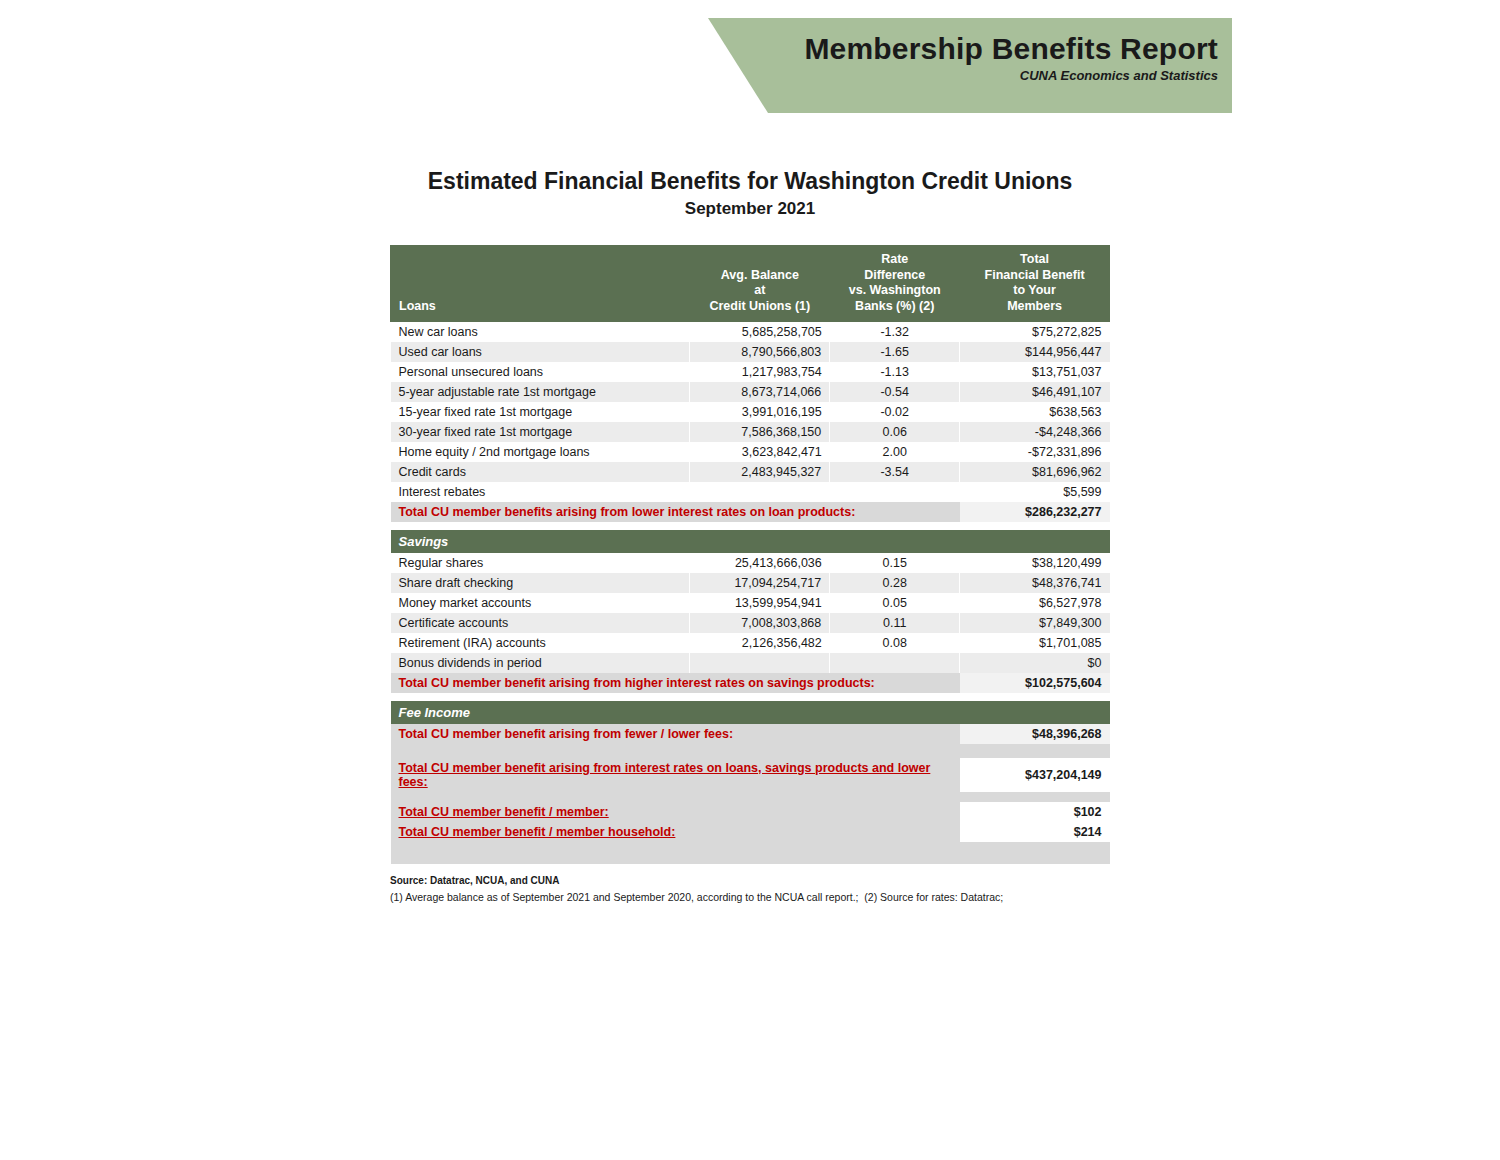Membership Benefits Report
CUNA Economics and Statistics
Estimated Financial Benefits for Washington Credit Unions
September 2021
| Loans | Avg. Balance at Credit Unions (1) | Rate Difference vs. Washington Banks (%) (2) | Total Financial Benefit to Your Members |
| --- | --- | --- | --- |
| New car loans | 5,685,258,705 | -1.32 | $75,272,825 |
| Used car loans | 8,790,566,803 | -1.65 | $144,956,447 |
| Personal unsecured loans | 1,217,983,754 | -1.13 | $13,751,037 |
| 5-year adjustable rate 1st mortgage | 8,673,714,066 | -0.54 | $46,491,107 |
| 15-year fixed rate 1st mortgage | 3,991,016,195 | -0.02 | $638,563 |
| 30-year fixed rate 1st mortgage | 7,586,368,150 | 0.06 | -$4,248,366 |
| Home equity / 2nd mortgage loans | 3,623,842,471 | 2.00 | -$72,331,896 |
| Credit cards | 2,483,945,327 | -3.54 | $81,696,962 |
| Interest rebates | | | $5,599 |
| Total CU member benefits arising from lower interest rates on loan products: | $286,232,277 |
| Savings |
| Regular shares | 25,413,666,036 | 0.15 | $38,120,499 |
| Share draft checking | 17,094,254,717 | 0.28 | $48,376,741 |
| Money market accounts | 13,599,954,941 | 0.05 | $6,527,978 |
| Certificate accounts | 7,008,303,868 | 0.11 | $7,849,300 |
| Retirement (IRA) accounts | 2,126,356,482 | 0.08 | $1,701,085 |
| Bonus dividends in period | | | $0 |
| Total CU member benefit arising from higher interest rates on savings products: | $102,575,604 |
| Fee Income |
| Total CU member benefit arising from fewer / lower fees: | $48,396,268 |
| Total CU member benefit arising from interest rates on loans, savings products and lower fees: | $437,204,149 |
| Total CU member benefit / member: | $102 |
| Total CU member benefit / member household: | $214 |
Source: Datatrac, NCUA, and CUNA
(1) Average balance as of September 2021 and September 2020, according to the NCUA call report.; (2) Source for rates: Datatrac;